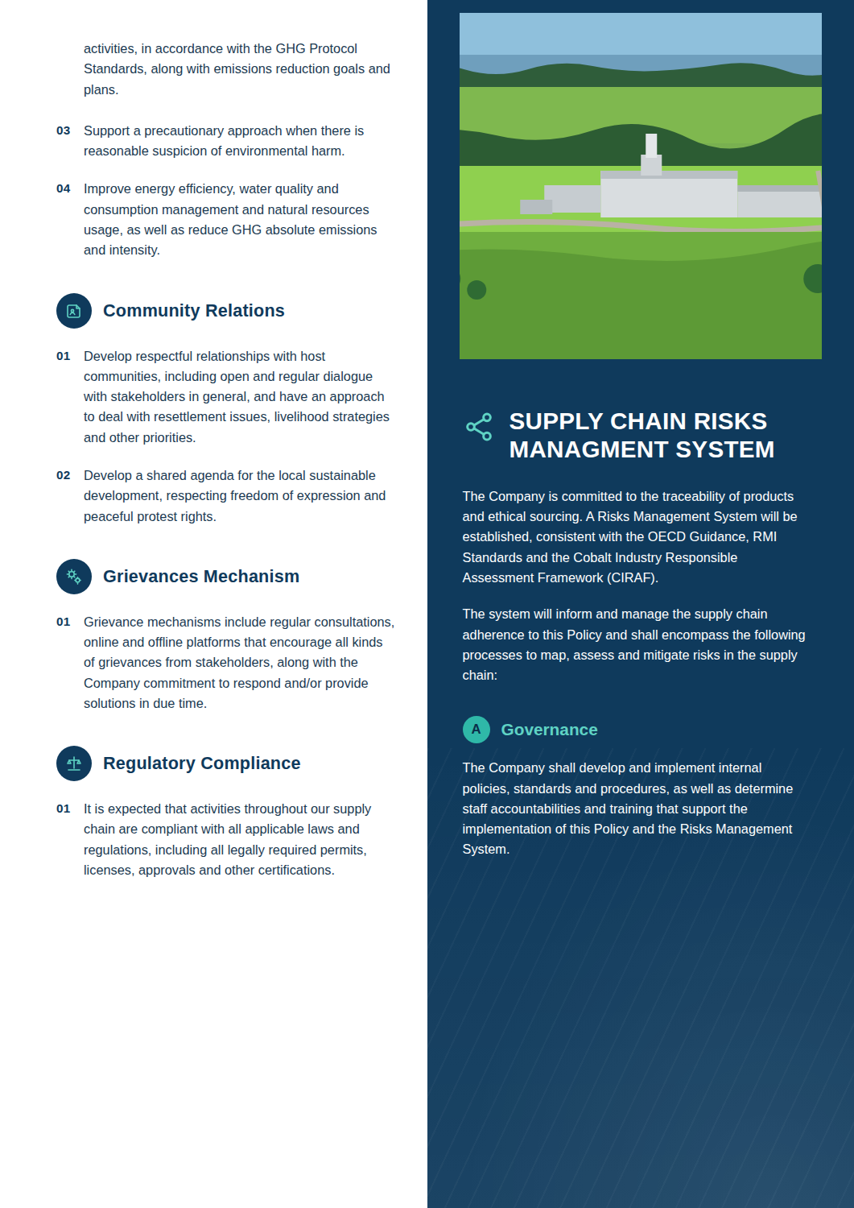activities, in accordance with the GHG Protocol Standards, along with emissions reduction goals and plans.
Support a precautionary approach when there is reasonable suspicion of environmental harm.
Improve energy efficiency, water quality and consumption management and natural resources usage, as well as reduce GHG absolute emissions and intensity.
Community Relations
Develop respectful relationships with host communities, including open and regular dialogue with stakeholders in general, and have an approach to deal with resettlement issues, livelihood strategies and other priorities.
Develop a shared agenda for the local sustainable development, respecting freedom of expression and peaceful protest rights.
Grievances Mechanism
Grievance mechanisms include regular consultations, online and offline platforms that encourage all kinds of grievances from stakeholders, along with the Company commitment to respond and/or provide solutions in due time.
Regulatory Compliance
It is expected that activities throughout our supply chain are compliant with all applicable laws and regulations, including all legally required permits, licenses, approvals and other certifications.
Supply Chain Risks Managment System
The Company is committed to the traceability of products and ethical sourcing. A Risks Management System will be established, consistent with the OECD Guidance, RMI Standards and the Cobalt Industry Responsible Assessment Framework (CIRAF).
The system will inform and manage the supply chain adherence to this Policy and shall encompass the following processes to map, assess and mitigate risks in the supply chain:
A
Governance
The Company shall develop and implement internal policies, standards and procedures, as well as determine staff accountabilities and training that support the implementation of this Policy and the Risks Management System.